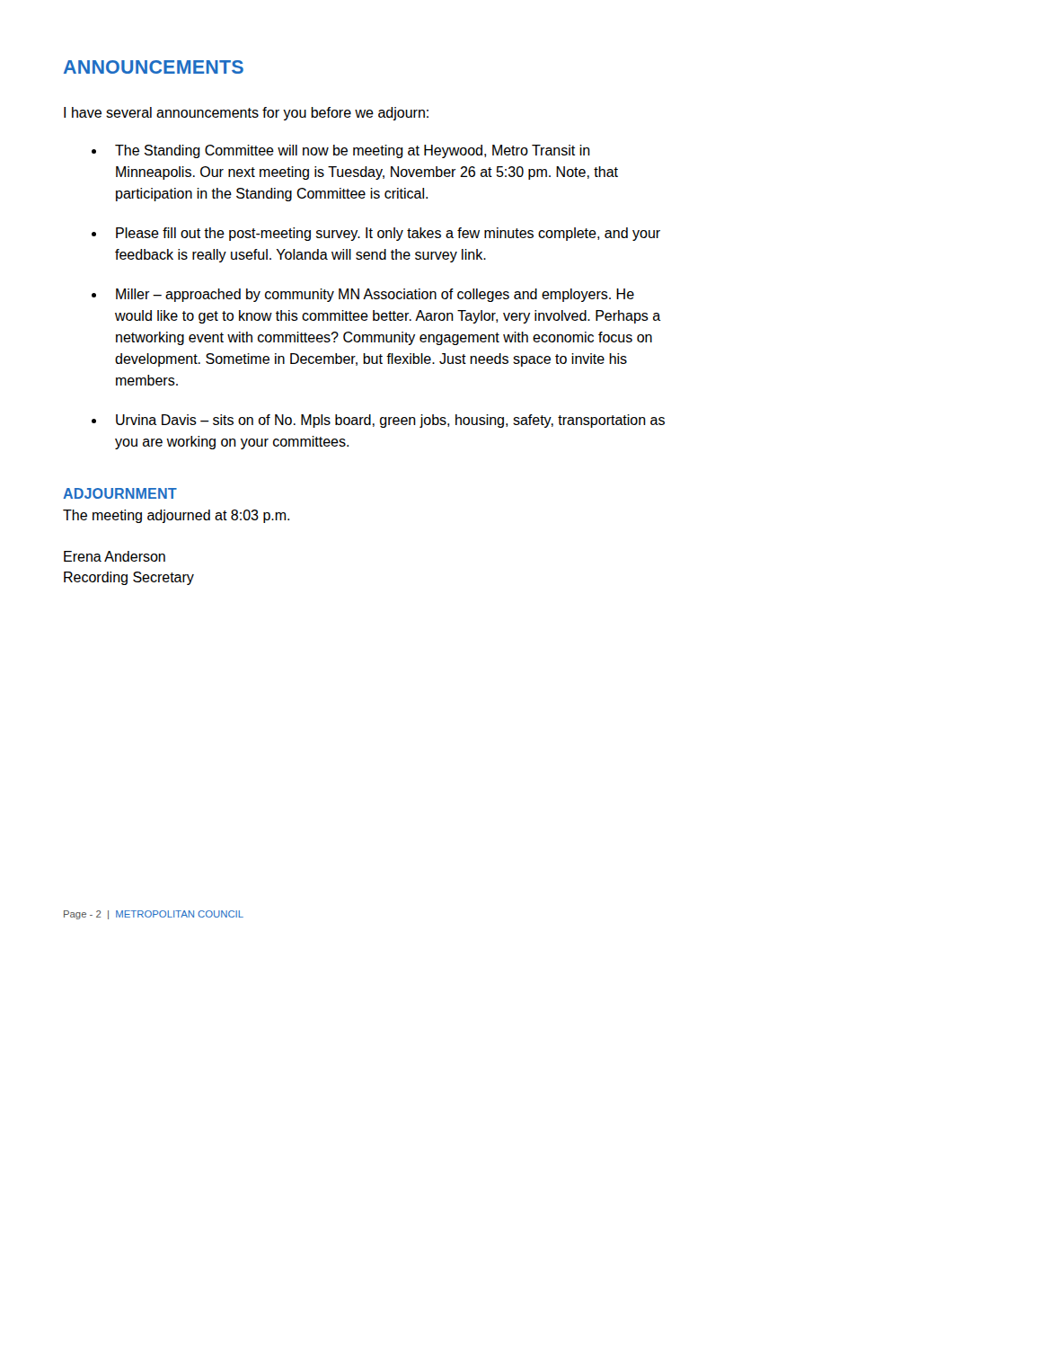ANNOUNCEMENTS
I have several announcements for you before we adjourn:
The Standing Committee will now be meeting at Heywood, Metro Transit in Minneapolis. Our next meeting is Tuesday, November 26 at 5:30 pm. Note, that participation in the Standing Committee is critical.
Please fill out the post-meeting survey. It only takes a few minutes complete, and your feedback is really useful. Yolanda will send the survey link.
Miller – approached by community MN Association of colleges and employers. He would like to get to know this committee better. Aaron Taylor, very involved. Perhaps a networking event with committees? Community engagement with economic focus on development. Sometime in December, but flexible. Just needs space to invite his members.
Urvina Davis – sits on of No. Mpls board, green jobs, housing, safety, transportation as you are working on your committees.
ADJOURNMENT
The meeting adjourned at 8:03 p.m.
Erena Anderson
Recording Secretary
Page - 2 | METROPOLITAN COUNCIL